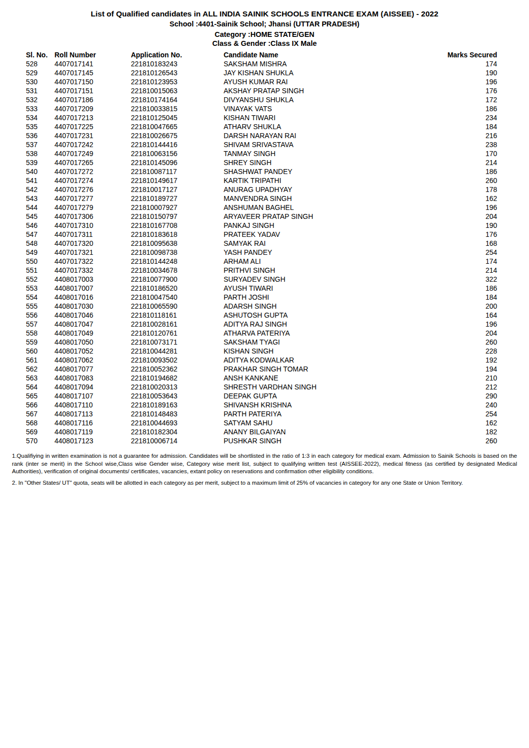List of Qualified candidates in ALL INDIA SAINIK SCHOOLS ENTRANCE EXAM (AISSEE) - 2022
School :4401-Sainik School; Jhansi (UTTAR PRADESH)
Category :HOME STATE/GEN
Class & Gender :Class IX Male
| Sl. No. | Roll Number | Application No. | Candidate Name | Marks Secured |
| --- | --- | --- | --- | --- |
| 528 | 4407017141 | 221810183243 | SAKSHAM MISHRA | 174 |
| 529 | 4407017145 | 221810126543 | JAY KISHAN SHUKLA | 190 |
| 530 | 4407017150 | 221810123953 | AYUSH KUMAR RAI | 196 |
| 531 | 4407017151 | 221810015063 | AKSHAY PRATAP SINGH | 176 |
| 532 | 4407017186 | 221810174164 | DIVYANSHU SHUKLA | 172 |
| 533 | 4407017209 | 221810033815 | VINAYAK VATS | 186 |
| 534 | 4407017213 | 221810125045 | KISHAN TIWARI | 234 |
| 535 | 4407017225 | 221810047665 | ATHARV SHUKLA | 184 |
| 536 | 4407017231 | 221810026675 | DARSH NARAYAN RAI | 216 |
| 537 | 4407017242 | 221810144416 | SHIVAM SRIVASTAVA | 238 |
| 538 | 4407017249 | 221810063156 | TANMAY SINGH | 170 |
| 539 | 4407017265 | 221810145096 | SHREY SINGH | 214 |
| 540 | 4407017272 | 221810087117 | SHASHWAT PANDEY | 186 |
| 541 | 4407017274 | 221810149617 | KARTIK TRIPATHI | 260 |
| 542 | 4407017276 | 221810017127 | ANURAG UPADHYAY | 178 |
| 543 | 4407017277 | 221810189727 | MANVENDRA SINGH | 162 |
| 544 | 4407017279 | 221810007927 | ANSHUMAN BAGHEL | 196 |
| 545 | 4407017306 | 221810150797 | ARYAVEER PRATAP SINGH | 204 |
| 546 | 4407017310 | 221810167708 | PANKAJ SINGH | 190 |
| 547 | 4407017311 | 221810183618 | PRATEEK YADAV | 176 |
| 548 | 4407017320 | 221810095638 | SAMYAK RAI | 168 |
| 549 | 4407017321 | 221810098738 | YASH PANDEY | 254 |
| 550 | 4407017322 | 221810144248 | ARHAM ALI | 174 |
| 551 | 4407017332 | 221810034678 | PRITHVI SINGH | 214 |
| 552 | 4408017003 | 221810077900 | SURYADEV SINGH | 322 |
| 553 | 4408017007 | 221810186520 | AYUSH TIWARI | 186 |
| 554 | 4408017016 | 221810047540 | PARTH JOSHI | 184 |
| 555 | 4408017030 | 221810065590 | ADARSH SINGH | 200 |
| 556 | 4408017046 | 221810118161 | ASHUTOSH GUPTA | 164 |
| 557 | 4408017047 | 221810028161 | ADITYA RAJ SINGH | 196 |
| 558 | 4408017049 | 221810120761 | ATHARVA PATERIYA | 204 |
| 559 | 4408017050 | 221810073171 | SAKSHAM TYAGI | 260 |
| 560 | 4408017052 | 221810044281 | KISHAN SINGH | 228 |
| 561 | 4408017062 | 221810093502 | ADITYA KODWALKAR | 192 |
| 562 | 4408017077 | 221810052362 | PRAKHAR SINGH TOMAR | 194 |
| 563 | 4408017083 | 221810194682 | ANSH KANKANE | 210 |
| 564 | 4408017094 | 221810020313 | SHRESTH VARDHAN SINGH | 212 |
| 565 | 4408017107 | 221810053643 | DEEPAK GUPTA | 290 |
| 566 | 4408017110 | 221810189163 | SHIVANSH KRISHNA | 240 |
| 567 | 4408017113 | 221810148483 | PARTH PATERIYA | 254 |
| 568 | 4408017116 | 221810044693 | SATYAM SAHU | 162 |
| 569 | 4408017119 | 221810182304 | ANANY BILGAIYAN | 182 |
| 570 | 4408017123 | 221810006714 | PUSHKAR SINGH | 260 |
1.Qualifiying in written examination is not a guarantee for admission. Candidates will be shortlisted in the ratio of 1:3 in each category for medical exam. Admission to Sainik Schools is based on the rank (inter se merit) in the School wise,Class wise Gender wise, Category wise merit list, subject to qualifying written test (AISSEE-2022), medical fitness (as certified by designated Medical Authorities), verification of original documents/ certificates, vacancies, extant policy on reservations and confirmation other eligibility conditions.
2. In "Other States/ UT" quota, seats will be allotted in each category as per merit, subject to a maximum limit of 25% of vacancies in category for any one State or Union Territory.